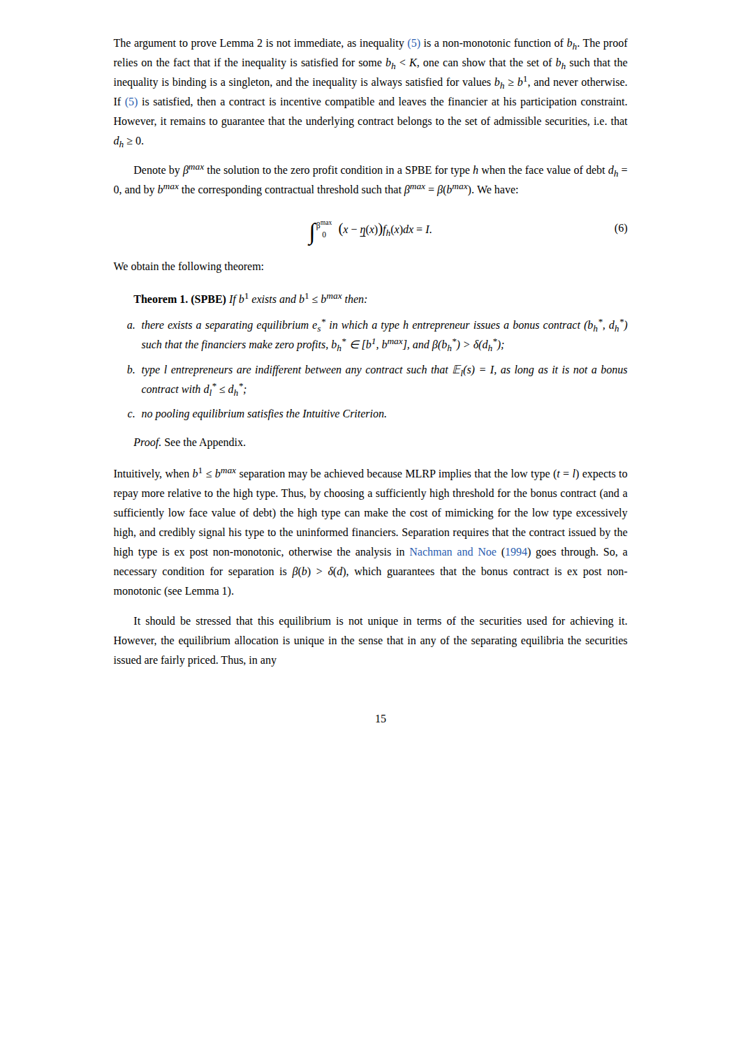The argument to prove Lemma 2 is not immediate, as inequality (5) is a non-monotonic function of bh. The proof relies on the fact that if the inequality is satisfied for some bh < K, one can show that the set of bh such that the inequality is binding is a singleton, and the inequality is always satisfied for values bh ≥ b1, and never otherwise. If (5) is satisfied, then a contract is incentive compatible and leaves the financier at his participation constraint. However, it remains to guarantee that the underlying contract belongs to the set of admissible securities, i.e. that dh ≥ 0.
Denote by βmax the solution to the zero profit condition in a SPBE for type h when the face value of debt dh = 0, and by bmax the corresponding contractual threshold such that βmax = β(bmax). We have:
∫βmax 0 (x − η(x)) fh(x)dx = I. (6)
We obtain the following theorem:
Theorem 1. (SPBE) If b1 exists and b1 ≤ bmax then:
there exists a separating equilibrium es* in which a type h entrepreneur issues a bonus contract (bh*, dh*) such that the financiers make zero profits, bh* ∈ [b1, bmax], and β(bh*) > δ(dh*);
type l entrepreneurs are indifferent between any contract such that 𝔼l(s) = I, as long as it is not a bonus contract with dl* ≤ dh*;
no pooling equilibrium satisfies the Intuitive Criterion.
Proof. See the Appendix.
Intuitively, when b1 ≤ bmax separation may be achieved because MLRP implies that the low type (t = l) expects to repay more relative to the high type. Thus, by choosing a sufficiently high threshold for the bonus contract (and a sufficiently low face value of debt) the high type can make the cost of mimicking for the low type excessively high, and credibly signal his type to the uninformed financiers. Separation requires that the contract issued by the high type is ex post non-monotonic, otherwise the analysis in Nachman and Noe (1994) goes through. So, a necessary condition for separation is β(b) > δ(d), which guarantees that the bonus contract is ex post non-monotonic (see Lemma 1).
It should be stressed that this equilibrium is not unique in terms of the securities used for achieving it. However, the equilibrium allocation is unique in the sense that in any of the separating equilibria the securities issued are fairly priced. Thus, in any
15